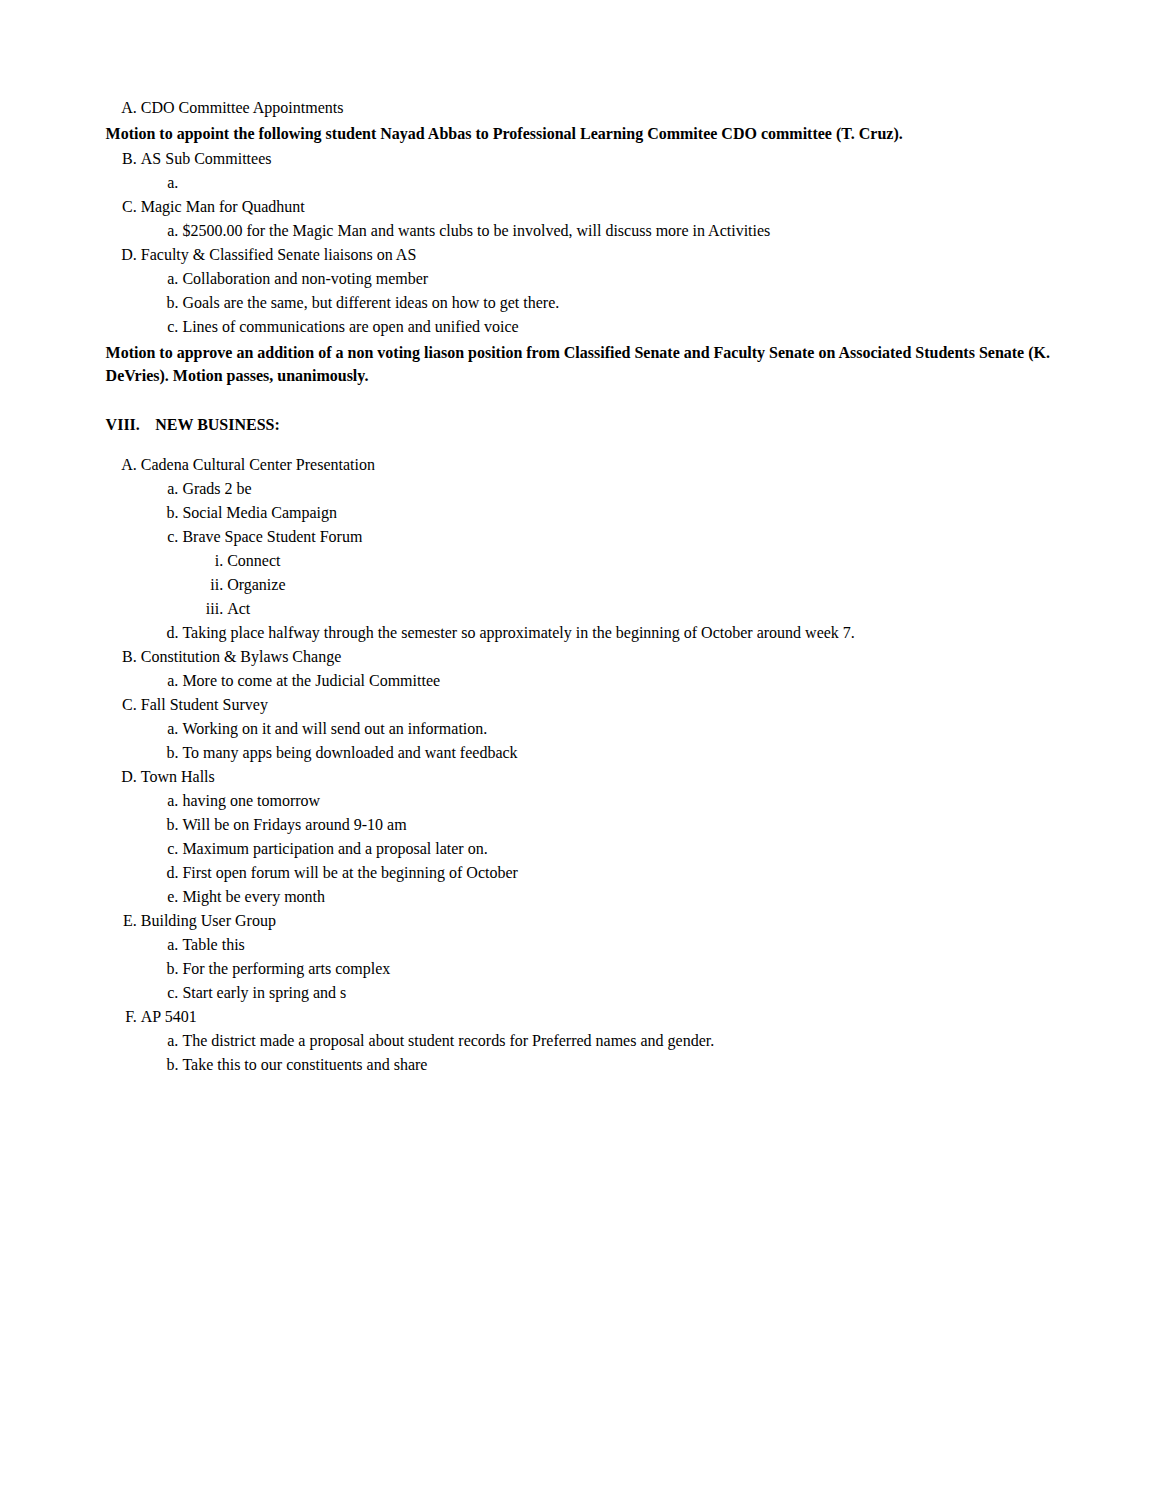CDO Committee Appointments
Motion to appoint the following student Nayad Abbas to Professional Learning Commitee CDO committee (T. Cruz).
AS Sub Committees
Magic Man for Quadhunt
$2500.00 for the Magic Man and wants clubs to be involved, will discuss more in Activities
Faculty & Classified Senate liaisons on AS
Collaboration and non-voting member
Goals are the same, but different ideas on how to get there.
Lines of communications are open and unified voice
Motion to approve an addition of a non voting liason position from Classified Senate and Faculty Senate on Associated Students Senate (K. DeVries). Motion passes, unanimously.
VIII. NEW BUSINESS:
Cadena Cultural Center Presentation
Grads 2 be
Social Media Campaign
Brave Space Student Forum
Connect
Organize
Act
Taking place halfway through the semester so approximately in the beginning of October around week 7.
Constitution & Bylaws Change
More to come at the Judicial Committee
Fall Student Survey
Working on it and will send out an information.
To many apps being downloaded and want feedback
Town Halls
having one tomorrow
Will be on Fridays around 9-10 am
Maximum participation and a proposal later on.
First open forum will be at the beginning of October
Might be every month
Building User Group
Table this
For the performing arts complex
Start early in spring and s
AP 5401
The district made a proposal about student records for Preferred names and gender.
Take this to our constituents and share